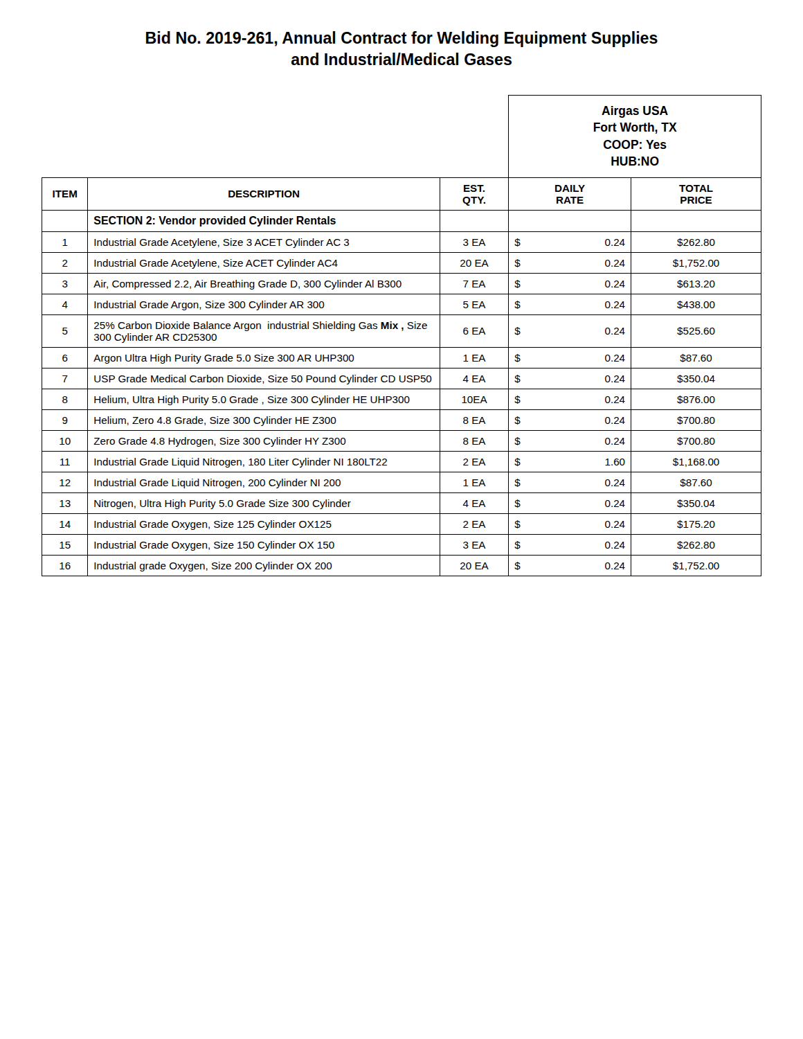Bid No. 2019-261, Annual Contract for Welding Equipment Supplies
and Industrial/Medical Gases
| | Airgas USA Fort Worth, TX COOP: Yes HUB:NO |
| ITEM | DESCRIPTION | EST. QTY. | DAILY RATE | TOTAL PRICE |
| | SECTION 2: Vendor provided Cylinder Rentals | | | |
| 1 | Industrial Grade Acetylene, Size 3 ACET Cylinder AC 3 | 3 EA | $ 0.24 | $262.80 |
| 2 | Industrial Grade Acetylene, Size ACET Cylinder AC4 | 20 EA | $ 0.24 | $1,752.00 |
| 3 | Air, Compressed 2.2, Air Breathing Grade D, 300 Cylinder Al B300 | 7 EA | $ 0.24 | $613.20 |
| 4 | Industrial Grade Argon, Size 300 Cylinder AR 300 | 5 EA | $ 0.24 | $438.00 |
| 5 | 25% Carbon Dioxide Balance Argon industrial Shielding Gas Mix , Size 300 Cylinder AR CD25300 | 6 EA | $ 0.24 | $525.60 |
| 6 | Argon Ultra High Purity Grade 5.0 Size 300 AR UHP300 | 1 EA | $ 0.24 | $87.60 |
| 7 | USP Grade Medical Carbon Dioxide, Size 50 Pound Cylinder CD USP50 | 4 EA | $ 0.24 | $350.04 |
| 8 | Helium, Ultra High Purity 5.0 Grade , Size 300 Cylinder HE UHP300 | 10EA | $ 0.24 | $876.00 |
| 9 | Helium, Zero 4.8 Grade, Size 300 Cylinder HE Z300 | 8 EA | $ 0.24 | $700.80 |
| 10 | Zero Grade 4.8 Hydrogen, Size 300 Cylinder HY Z300 | 8 EA | $ 0.24 | $700.80 |
| 11 | Industrial Grade Liquid Nitrogen, 180 Liter Cylinder NI 180LT22 | 2 EA | $ 1.60 | $1,168.00 |
| 12 | Industrial Grade Liquid Nitrogen, 200 Cylinder NI 200 | 1 EA | $ 0.24 | $87.60 |
| 13 | Nitrogen, Ultra High Purity 5.0 Grade Size 300 Cylinder | 4 EA | $ 0.24 | $350.04 |
| 14 | Industrial Grade Oxygen, Size 125 Cylinder OX125 | 2 EA | $ 0.24 | $175.20 |
| 15 | Industrial Grade Oxygen, Size 150 Cylinder OX 150 | 3 EA | $ 0.24 | $262.80 |
| 16 | Industrial grade Oxygen, Size 200 Cylinder OX 200 | 20 EA | $ 0.24 | $1,752.00 |